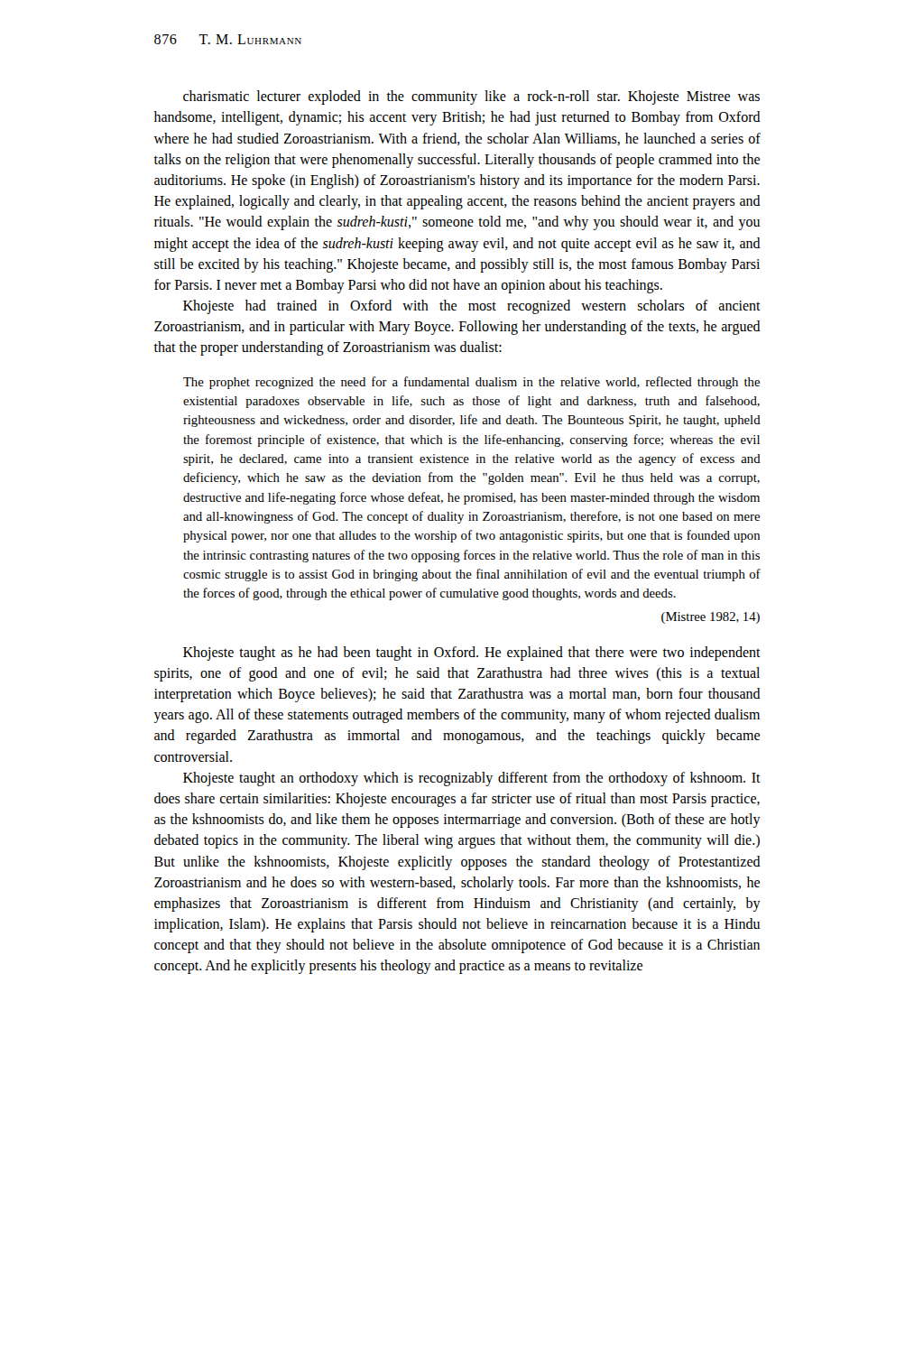876 T. M. Luhrmann
charismatic lecturer exploded in the community like a rock-n-roll star. Khojeste Mistree was handsome, intelligent, dynamic; his accent very British; he had just returned to Bombay from Oxford where he had studied Zoroastrianism. With a friend, the scholar Alan Williams, he launched a series of talks on the religion that were phenomenally successful. Literally thousands of people crammed into the auditoriums. He spoke (in English) of Zoroastrianism's history and its importance for the modern Parsi. He explained, logically and clearly, in that appealing accent, the reasons behind the ancient prayers and rituals. "He would explain the sudreh-kusti," someone told me, "and why you should wear it, and you might accept the idea of the sudreh-kusti keeping away evil, and not quite accept evil as he saw it, and still be excited by his teaching." Khojeste became, and possibly still is, the most famous Bombay Parsi for Parsis. I never met a Bombay Parsi who did not have an opinion about his teachings.
Khojeste had trained in Oxford with the most recognized western scholars of ancient Zoroastrianism, and in particular with Mary Boyce. Following her understanding of the texts, he argued that the proper understanding of Zoroastrianism was dualist:
The prophet recognized the need for a fundamental dualism in the relative world, reflected through the existential paradoxes observable in life, such as those of light and darkness, truth and falsehood, righteousness and wickedness, order and disorder, life and death. The Bounteous Spirit, he taught, upheld the foremost principle of existence, that which is the life-enhancing, conserving force; whereas the evil spirit, he declared, came into a transient existence in the relative world as the agency of excess and deficiency, which he saw as the deviation from the "golden mean". Evil he thus held was a corrupt, destructive and life-negating force whose defeat, he promised, has been master-minded through the wisdom and all-knowingness of God. The concept of duality in Zoroastrianism, therefore, is not one based on mere physical power, nor one that alludes to the worship of two antagonistic spirits, but one that is founded upon the intrinsic contrasting natures of the two opposing forces in the relative world. Thus the role of man in this cosmic struggle is to assist God in bringing about the final annihilation of evil and the eventual triumph of the forces of good, through the ethical power of cumulative good thoughts, words and deeds.
(Mistree 1982, 14)
Khojeste taught as he had been taught in Oxford. He explained that there were two independent spirits, one of good and one of evil; he said that Zarathustra had three wives (this is a textual interpretation which Boyce believes); he said that Zarathustra was a mortal man, born four thousand years ago. All of these statements outraged members of the community, many of whom rejected dualism and regarded Zarathustra as immortal and monogamous, and the teachings quickly became controversial.
Khojeste taught an orthodoxy which is recognizably different from the orthodoxy of kshnoom. It does share certain similarities: Khojeste encourages a far stricter use of ritual than most Parsis practice, as the kshnoomists do, and like them he opposes intermarriage and conversion. (Both of these are hotly debated topics in the community. The liberal wing argues that without them, the community will die.) But unlike the kshnoomists, Khojeste explicitly opposes the standard theology of Protestantized Zoroastrianism and he does so with western-based, scholarly tools. Far more than the kshnoomists, he emphasizes that Zoroastrianism is different from Hinduism and Christianity (and certainly, by implication, Islam). He explains that Parsis should not believe in reincarnation because it is a Hindu concept and that they should not believe in the absolute omnipotence of God because it is a Christian concept. And he explicitly presents his theology and practice as a means to revitalize